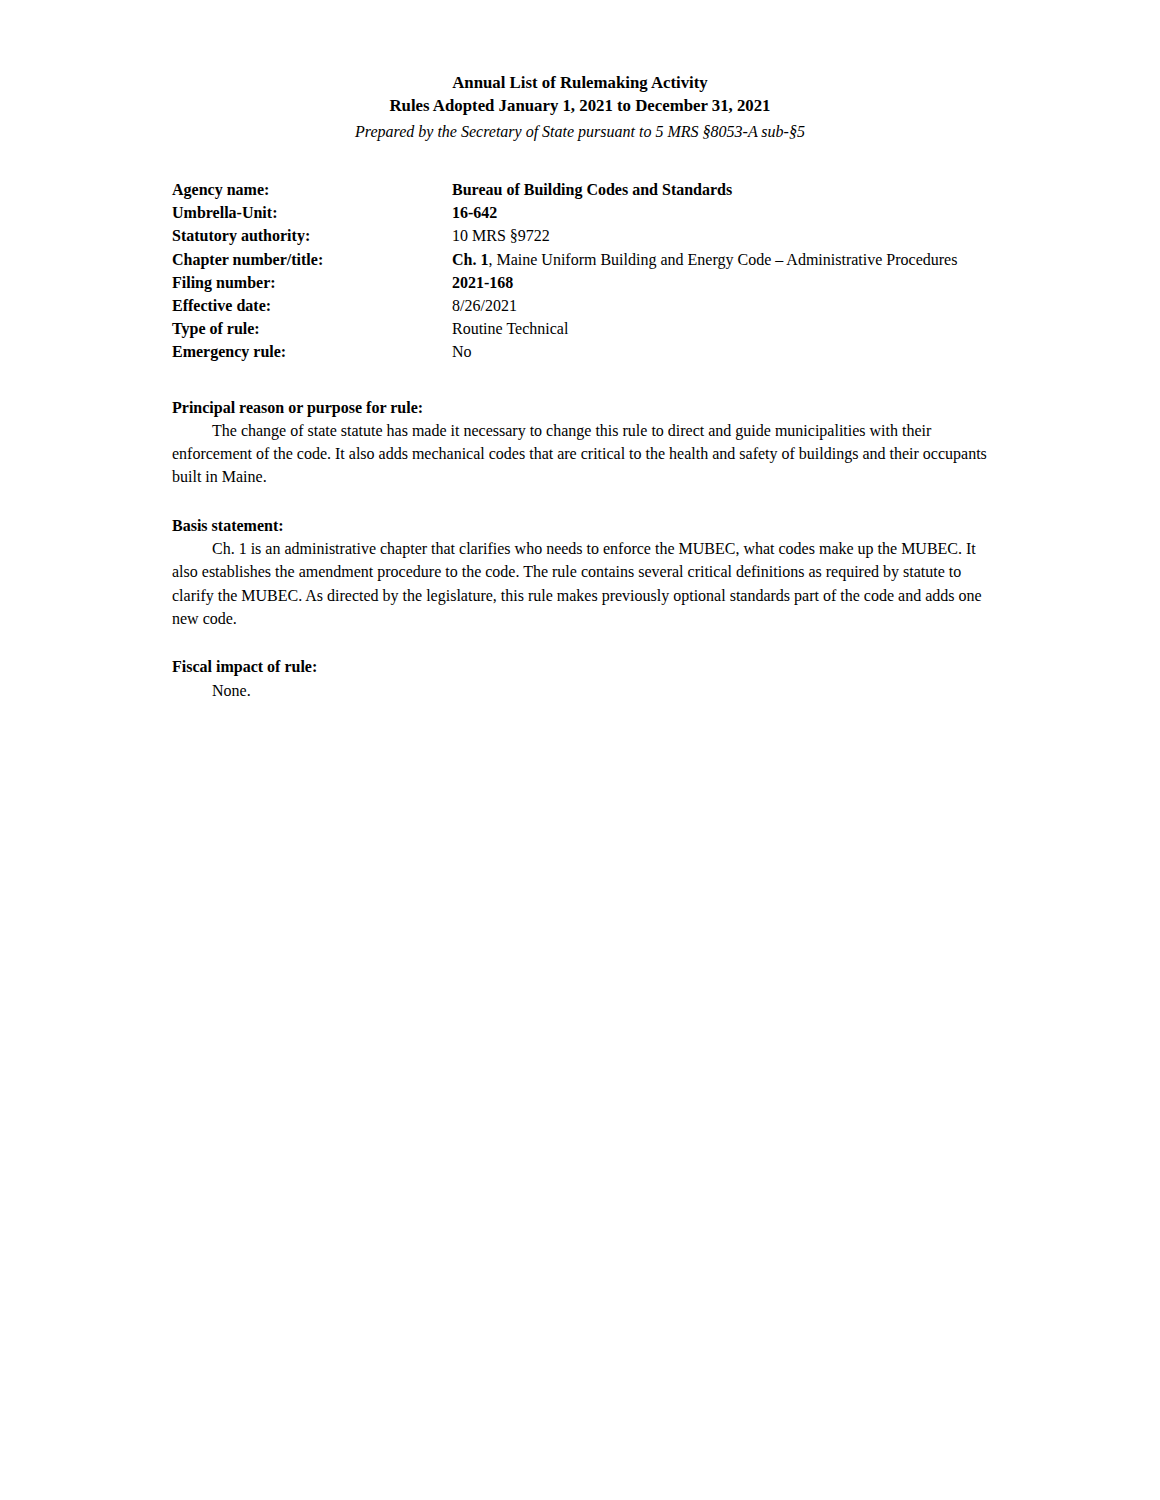Annual List of Rulemaking Activity
Rules Adopted January 1, 2021 to December 31, 2021
Prepared by the Secretary of State pursuant to 5 MRS §8053-A sub-§5
Agency name:
Bureau of Building Codes and Standards
Umbrella-Unit:
16-642
Statutory authority:
10 MRS §9722
Chapter number/title:
Ch. 1, Maine Uniform Building and Energy Code – Administrative Procedures
Filing number:
2021-168
Effective date:
8/26/2021
Type of rule:
Routine Technical
Emergency rule:
No
Principal reason or purpose for rule:
The change of state statute has made it necessary to change this rule to direct and guide municipalities with their enforcement of the code. It also adds mechanical codes that are critical to the health and safety of buildings and their occupants built in Maine.
Basis statement:
Ch. 1 is an administrative chapter that clarifies who needs to enforce the MUBEC, what codes make up the MUBEC. It also establishes the amendment procedure to the code. The rule contains several critical definitions as required by statute to clarify the MUBEC. As directed by the legislature, this rule makes previously optional standards part of the code and adds one new code.
Fiscal impact of rule:
None.